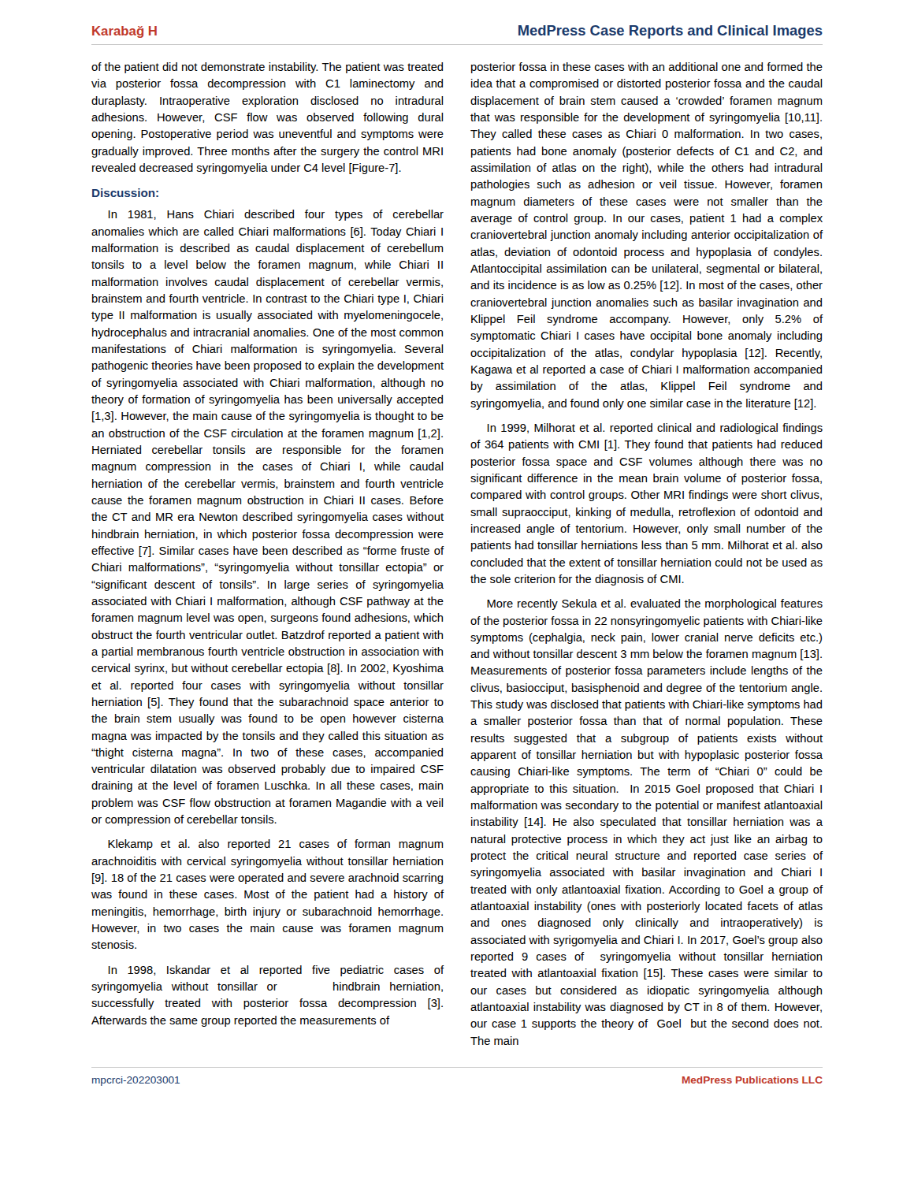Karabağ H
MedPress Case Reports and Clinical Images
of the patient did not demonstrate instability. The patient was treated via posterior fossa decompression with C1 laminectomy and duraplasty. Intraoperative exploration disclosed no intradural adhesions. However, CSF flow was observed following dural opening. Postoperative period was uneventful and symptoms were gradually improved. Three months after the surgery the control MRI revealed decreased syringomyelia under C4 level [Figure-7].
Discussion:
In 1981, Hans Chiari described four types of cerebellar anomalies which are called Chiari malformations [6]. Today Chiari I malformation is described as caudal displacement of cerebellum tonsils to a level below the foramen magnum, while Chiari II malformation involves caudal displacement of cerebellar vermis, brainstem and fourth ventricle. In contrast to the Chiari type I, Chiari type II malformation is usually associated with myelomeningocele, hydrocephalus and intracranial anomalies. One of the most common manifestations of Chiari malformation is syringomyelia. Several pathogenic theories have been proposed to explain the development of syringomyelia associated with Chiari malformation, although no theory of formation of syringomyelia has been universally accepted [1,3]. However, the main cause of the syringomyelia is thought to be an obstruction of the CSF circulation at the foramen magnum [1,2]. Herniated cerebellar tonsils are responsible for the foramen magnum compression in the cases of Chiari I, while caudal herniation of the cerebellar vermis, brainstem and fourth ventricle cause the foramen magnum obstruction in Chiari II cases. Before the CT and MR era Newton described syringomyelia cases without hindbrain herniation, in which posterior fossa decompression were effective [7]. Similar cases have been described as “forme fruste of Chiari malformations”, “syringomyelia without tonsillar ectopia” or “significant descent of tonsils”. In large series of syringomyelia associated with Chiari I malformation, although CSF pathway at the foramen magnum level was open, surgeons found adhesions, which obstruct the fourth ventricular outlet. Batzdrof reported a patient with a partial membranous fourth ventricle obstruction in association with cervical syrinx, but without cerebellar ectopia [8]. In 2002, Kyoshima et al. reported four cases with syringomyelia without tonsillar herniation [5]. They found that the subarachnoid space anterior to the brain stem usually was found to be open however cisterna magna was impacted by the tonsils and they called this situation as “thight cisterna magna”. In two of these cases, accompanied ventricular dilatation was observed probably due to impaired CSF draining at the level of foramen Luschka. In all these cases, main problem was CSF flow obstruction at foramen Magandie with a veil or compression of cerebellar tonsils.
Klekamp et al. also reported 21 cases of forman magnum arachnoiditis with cervical syringomyelia without tonsillar herniation [9]. 18 of the 21 cases were operated and severe arachnoid scarring was found in these cases. Most of the patient had a history of meningitis, hemorrhage, birth injury or subarachnoid hemorrhage. However, in two cases the main cause was foramen magnum stenosis.
In 1998, Iskandar et al reported five pediatric cases of syringomyelia without tonsillar or hindbrain herniation, successfully treated with posterior fossa decompression [3]. Afterwards the same group reported the measurements of
posterior fossa in these cases with an additional one and formed the idea that a compromised or distorted posterior fossa and the caudal displacement of brain stem caused a ‘crowded’ foramen magnum that was responsible for the development of syringomyelia [10,11]. They called these cases as Chiari 0 malformation. In two cases, patients had bone anomaly (posterior defects of C1 and C2, and assimilation of atlas on the right), while the others had intradural pathologies such as adhesion or veil tissue. However, foramen magnum diameters of these cases were not smaller than the average of control group. In our cases, patient 1 had a complex craniovertebral junction anomaly including anterior occipitalization of atlas, deviation of odontoid process and hypoplasia of condyles. Atlantoccipital assimilation can be unilateral, segmental or bilateral, and its incidence is as low as 0.25% [12]. In most of the cases, other craniovertebral junction anomalies such as basilar invagination and Klippel Feil syndrome accompany. However, only 5.2% of symptomatic Chiari I cases have occipital bone anomaly including occipitalization of the atlas, condylar hypoplasia [12]. Recently, Kagawa et al reported a case of Chiari I malformation accompanied by assimilation of the atlas, Klippel Feil syndrome and syringomyelia, and found only one similar case in the literature [12].
In 1999, Milhorat et al. reported clinical and radiological findings of 364 patients with CMI [1]. They found that patients had reduced posterior fossa space and CSF volumes although there was no significant difference in the mean brain volume of posterior fossa, compared with control groups. Other MRI findings were short clivus, small supraocciput, kinking of medulla, retroflexion of odontoid and increased angle of tentorium. However, only small number of the patients had tonsillar herniations less than 5 mm. Milhorat et al. also concluded that the extent of tonsillar herniation could not be used as the sole criterion for the diagnosis of CMI.
More recently Sekula et al. evaluated the morphological features of the posterior fossa in 22 nonsyringomyelic patients with Chiari-like symptoms (cephalgia, neck pain, lower cranial nerve deficits etc.) and without tonsillar descent 3 mm below the foramen magnum [13]. Measurements of posterior fossa parameters include lengths of the clivus, basiocciput, basisphenoid and degree of the tentorium angle. This study was disclosed that patients with Chiari-like symptoms had a smaller posterior fossa than that of normal population. These results suggested that a subgroup of patients exists without apparent of tonsillar herniation but with hypoplasic posterior fossa causing Chiari-like symptoms. The term of “Chiari 0” could be appropriate to this situation. In 2015 Goel proposed that Chiari I malformation was secondary to the potential or manifest atlantoaxial instability [14]. He also speculated that tonsillar herniation was a natural protective process in which they act just like an airbag to protect the critical neural structure and reported case series of syringomyelia associated with basilar invagination and Chiari I treated with only atlantoaxial fixation. According to Goel a group of atlantoaxial instability (ones with posteriorly located facets of atlas and ones diagnosed only clinically and intraoperatively) is associated with syrigomyelia and Chiari I. In 2017, Goel’s group also reported 9 cases of syringomyelia without tonsillar herniation treated with atlantoaxial fixation [15]. These cases were similar to our cases but considered as idiopatic syringomyelia although atlantoaxial instability was diagnosed by CT in 8 of them. However, our case 1 supports the theory of Goel but the second does not. The main
mpcrci-202203001
MedPress Publications LLC